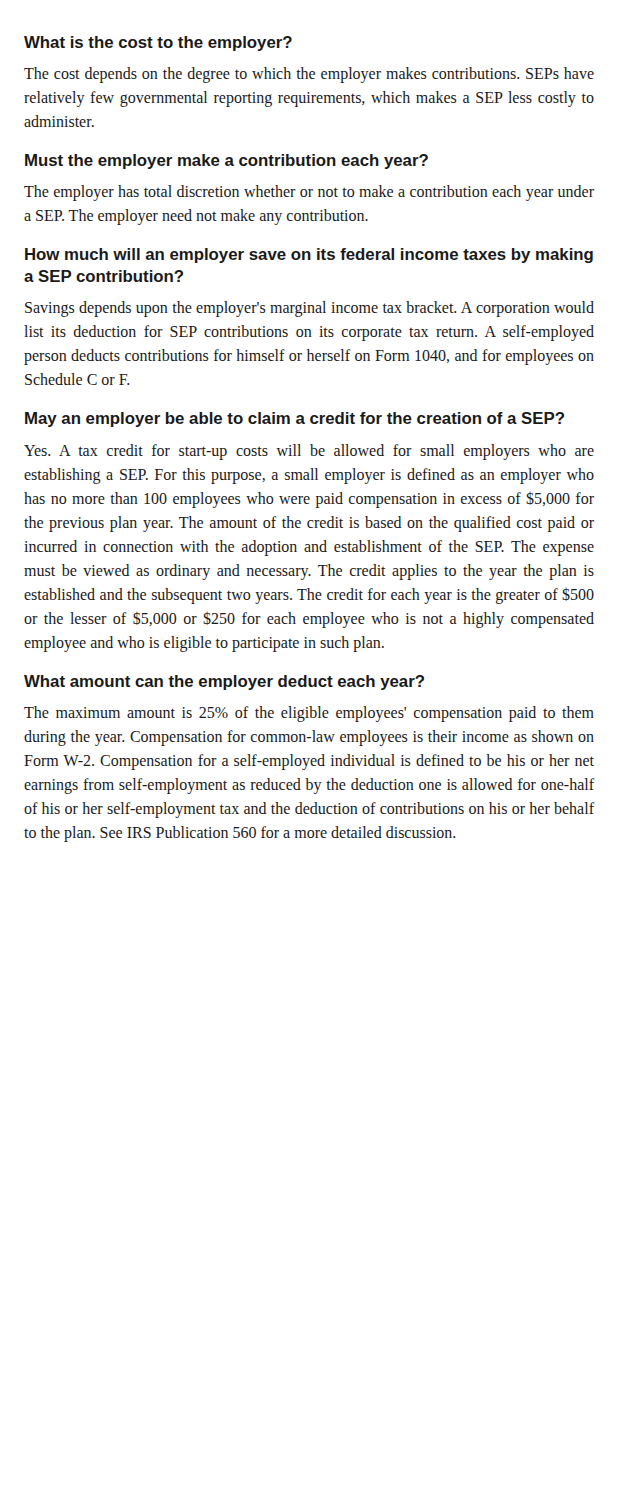What is the cost to the employer?
The cost depends on the degree to which the employer makes contributions. SEPs have relatively few governmental reporting requirements, which makes a SEP less costly to administer.
Must the employer make a contribution each year?
The employer has total discretion whether or not to make a contribution each year under a SEP. The employer need not make any contribution.
How much will an employer save on its federal income taxes by making a SEP contribution?
Savings depends upon the employer's marginal income tax bracket. A corporation would list its deduction for SEP contributions on its corporate tax return. A self-employed person deducts contributions for himself or herself on Form 1040, and for employees on Schedule C or F.
May an employer be able to claim a credit for the creation of a SEP?
Yes. A tax credit for start-up costs will be allowed for small employers who are establishing a SEP. For this purpose, a small employer is defined as an employer who has no more than 100 employees who were paid compensation in excess of $5,000 for the previous plan year. The amount of the credit is based on the qualified cost paid or incurred in connection with the adoption and establishment of the SEP. The expense must be viewed as ordinary and necessary. The credit applies to the year the plan is established and the subsequent two years. The credit for each year is the greater of $500 or the lesser of $5,000 or $250 for each employee who is not a highly compensated employee and who is eligible to participate in such plan.
What amount can the employer deduct each year?
The maximum amount is 25% of the eligible employees' compensation paid to them during the year. Compensation for common-law employees is their income as shown on Form W-2. Compensation for a self-employed individual is defined to be his or her net earnings from self-employment as reduced by the deduction one is allowed for one-half of his or her self-employment tax and the deduction of contributions on his or her behalf to the plan. See IRS Publication 560 for a more detailed discussion.